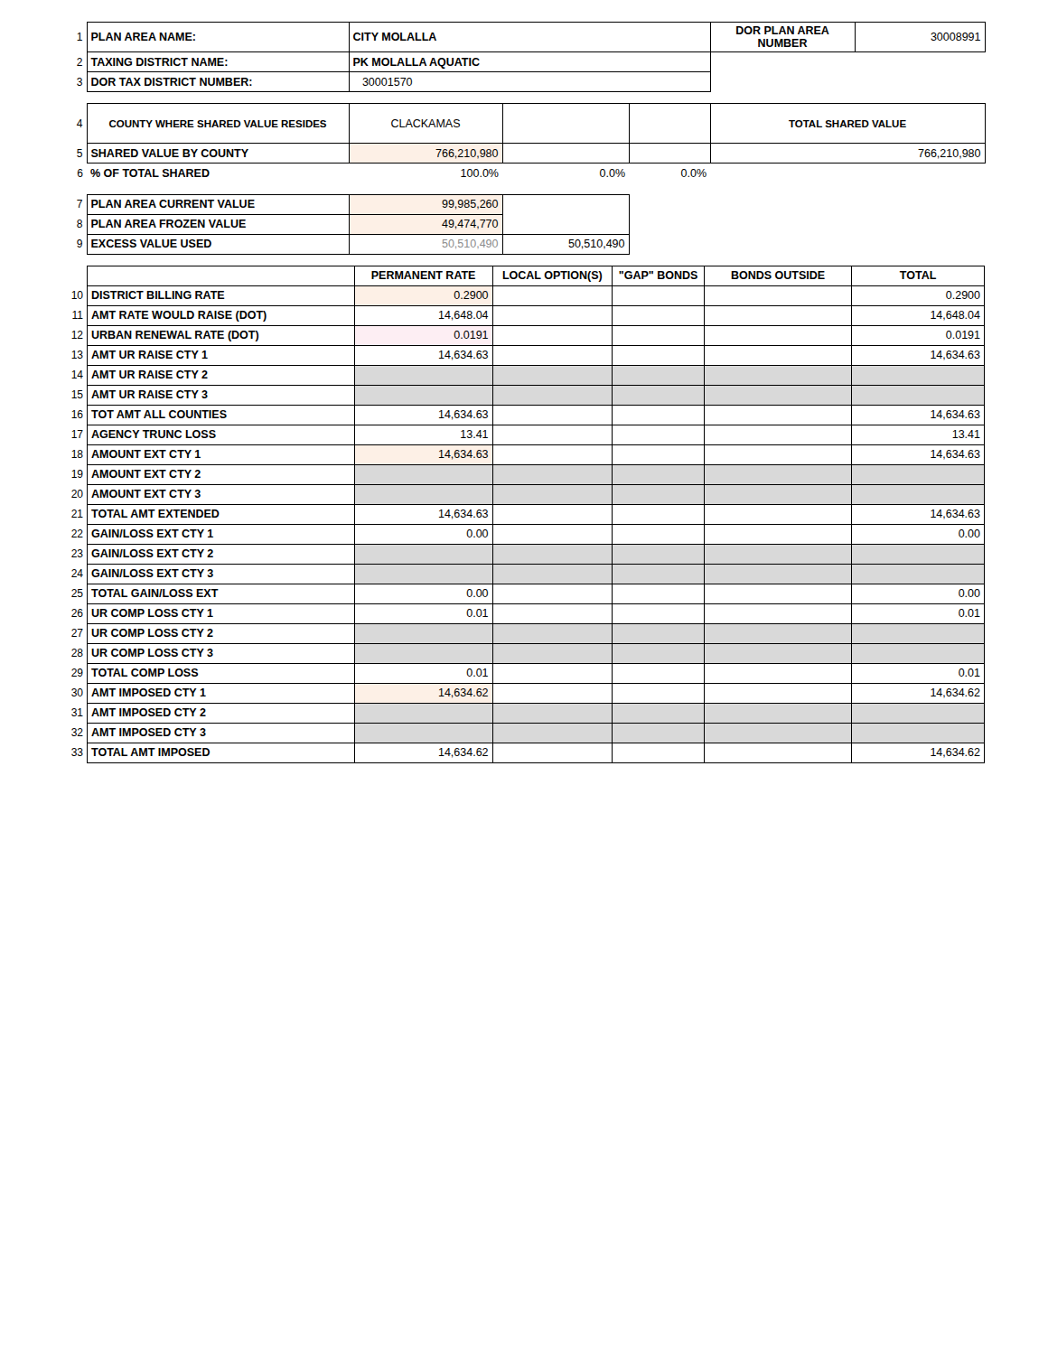| 1 | PLAN AREA NAME: | CITY MOLALLA | | DOR PLAN AREA NUMBER | 30008991 |
| 2 | TAXING DISTRICT NAME: | PK MOLALLA AQUATIC | | | |
| 3 | DOR TAX DISTRICT NUMBER: | 30001570 | | | |
| 4 | COUNTY WHERE SHARED VALUE RESIDES | CLACKAMAS | | | TOTAL SHARED VALUE |
| 5 | SHARED VALUE BY COUNTY | 766,210,980 | | | 766,210,980 |
| 6 | % OF TOTAL SHARED | 100.0% | 0.0% | 0.0% | | |
| 7 | PLAN AREA CURRENT VALUE | 99,985,260 | | | | |
| 8 | PLAN AREA FROZEN VALUE | 49,474,770 | | | | |
| 9 | EXCESS VALUE USED | 50,510,490 | 50,510,490 | | | |
| | | PERMANENT RATE | LOCAL OPTION(S) | "GAP" BONDS | BONDS OUTSIDE | TOTAL |
| 10 | DISTRICT BILLING RATE | 0.2900 | | | | 0.2900 |
| 11 | AMT RATE WOULD RAISE (dot) | 14,648.04 | | | | 14,648.04 |
| 12 | URBAN RENEWAL RATE (dot) | 0.0191 | | | | 0.0191 |
| 13 | AMT UR RAISE CTY 1 | 14,634.63 | | | | 14,634.63 |
| 14 | AMT UR RAISE CTY 2 | | | | | |
| 15 | AMT UR RAISE CTY 3 | | | | | |
| 16 | TOT AMT ALL COUNTIES | 14,634.63 | | | | 14,634.63 |
| 17 | AGENCY TRUNC LOSS | 13.41 | | | | 13.41 |
| 18 | AMOUNT EXT CTY 1 | 14,634.63 | | | | 14,634.63 |
| 19 | AMOUNT EXT CTY 2 | | | | | |
| 20 | AMOUNT EXT CTY 3 | | | | | |
| 21 | TOTAL AMT EXTENDED | 14,634.63 | | | | 14,634.63 |
| 22 | GAIN/LOSS EXT CTY 1 | 0.00 | | | | 0.00 |
| 23 | GAIN/LOSS EXT CTY 2 | | | | | |
| 24 | GAIN/LOSS EXT CTY 3 | | | | | |
| 25 | TOTAL GAIN/LOSS EXT | 0.00 | | | | 0.00 |
| 26 | UR COMP LOSS CTY 1 | 0.01 | | | | 0.01 |
| 27 | UR COMP LOSS CTY 2 | | | | | |
| 28 | UR COMP LOSS CTY 3 | | | | | |
| 29 | TOTAL COMP LOSS | 0.01 | | | | 0.01 |
| 30 | AMT IMPOSED CTY 1 | 14,634.62 | | | | 14,634.62 |
| 31 | AMT IMPOSED CTY 2 | | | | | |
| 32 | AMT IMPOSED CTY 3 | | | | | |
| 33 | TOTAL AMT IMPOSED | 14,634.62 | | | | 14,634.62 |